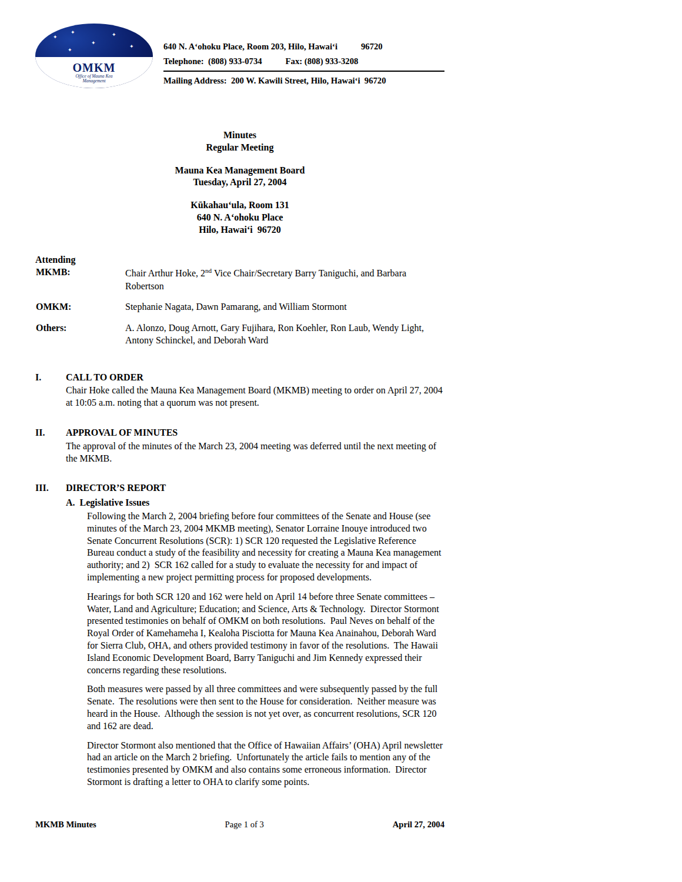✦ ✦ ✦ ✦ ✦ ✦
OMKM
Office of Mauna Kea
Management
640 N. A‘ohoku Place, Room 203, Hilo, Hawai‘i 96720
Telephone: (808) 933-0734 Fax: (808) 933-3208
Mailing Address: 200 W. Kawili Street, Hilo, Hawai‘i 96720
Minutes
Regular Meeting
Mauna Kea Management Board
Tuesday, April 27, 2004
Kūkahau‘ula, Room 131
640 N. A‘ohoku Place
Hilo, Hawai‘i 96720
Attending
| MKMB: | Chair Arthur Hoke, 2 nd Vice Chair/Secretary Barry Taniguchi, and Barbara Robertson |
| OMKM: | Stephanie Nagata, Dawn Pamarang, and William Stormont |
| Others: | A. Alonzo, Doug Arnott, Gary Fujihara, Ron Koehler, Ron Laub, Wendy Light, Antony Schinckel, and Deborah Ward |
I.
CALL TO ORDER
Chair Hoke called the Mauna Kea Management Board (MKMB) meeting to order on April 27, 2004 at 10:05 a.m. noting that a quorum was not present.
II.
APPROVAL OF MINUTES
The approval of the minutes of the March 23, 2004 meeting was deferred until the next meeting of the MKMB.
III.
DIRECTOR’S REPORT
A. Legislative Issues
Following the March 2, 2004 briefing before four committees of the Senate and House (see minutes of the March 23, 2004 MKMB meeting), Senator Lorraine Inouye introduced two Senate Concurrent Resolutions (SCR): 1) SCR 120 requested the Legislative Reference Bureau conduct a study of the feasibility and necessity for creating a Mauna Kea management authority; and 2) SCR 162 called for a study to evaluate the necessity for and impact of implementing a new project permitting process for proposed developments.
Hearings for both SCR 120 and 162 were held on April 14 before three Senate committees – Water, Land and Agriculture; Education; and Science, Arts & Technology. Director Stormont presented testimonies on behalf of OMKM on both resolutions. Paul Neves on behalf of the Royal Order of Kamehameha I, Kealoha Pisciotta for Mauna Kea Anainahou, Deborah Ward for Sierra Club, OHA, and others provided testimony in favor of the resolutions. The Hawaii Island Economic Development Board, Barry Taniguchi and Jim Kennedy expressed their concerns regarding these resolutions.
Both measures were passed by all three committees and were subsequently passed by the full Senate. The resolutions were then sent to the House for consideration. Neither measure was heard in the House. Although the session is not yet over, as concurrent resolutions, SCR 120 and 162 are dead.
Director Stormont also mentioned that the Office of Hawaiian Affairs’ (OHA) April newsletter had an article on the March 2 briefing. Unfortunately the article fails to mention any of the testimonies presented by OMKM and also contains some erroneous information. Director Stormont is drafting a letter to OHA to clarify some points.
MKMB Minutes
Page 1 of 3
April 27, 2004